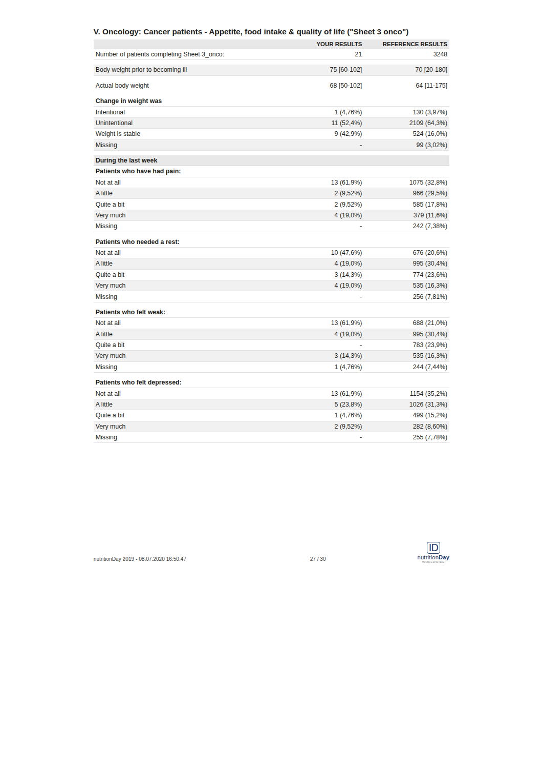V. Oncology: Cancer patients - Appetite, food intake & quality of life ("Sheet 3 onco")
| | YOUR RESULTS | REFERENCE RESULTS |
| --- | --- | --- |
| Number of patients completing Sheet 3_onco: | 21 | 3248 |
| Body weight prior to becoming ill | 75 [60-102] | 70 [20-180] |
| Actual body weight | 68 [50-102] | 64 [11-175] |
| Change in weight was | | |
| Intentional | 1 (4,76%) | 130 (3,97%) |
| Unintentional | 11 (52,4%) | 2109 (64,3%) |
| Weight is stable | 9 (42,9%) | 524 (16,0%) |
| Missing | - | 99 (3,02%) |
| During the last week | | |
| Patients who have had pain: | | |
| Not at all | 13 (61,9%) | 1075 (32,8%) |
| A little | 2 (9,52%) | 966 (29,5%) |
| Quite a bit | 2 (9,52%) | 585 (17,8%) |
| Very much | 4 (19,0%) | 379 (11,6%) |
| Missing | - | 242 (7,38%) |
| Patients who needed a rest: | | |
| Not at all | 10 (47,6%) | 676 (20,6%) |
| A little | 4 (19,0%) | 995 (30,4%) |
| Quite a bit | 3 (14,3%) | 774 (23,6%) |
| Very much | 4 (19,0%) | 535 (16,3%) |
| Missing | - | 256 (7,81%) |
| Patients who felt weak: | | |
| Not at all | 13 (61,9%) | 688 (21,0%) |
| A little | 4 (19,0%) | 995 (30,4%) |
| Quite a bit | - | 783 (23,9%) |
| Very much | 3 (14,3%) | 535 (16,3%) |
| Missing | 1 (4,76%) | 244 (7,44%) |
| Patients who felt depressed: | | |
| Not at all | 13 (61,9%) | 1154 (35,2%) |
| A little | 5 (23,8%) | 1026 (31,3%) |
| Quite a bit | 1 (4,76%) | 499 (15,2%) |
| Very much | 2 (9,52%) | 282 (8,60%) |
| Missing | - | 255 (7,78%) |
nutritionDay 2019 - 08.07.2020 16:50:47
27 / 30
ID
nutrition Day
WORLDWIDE